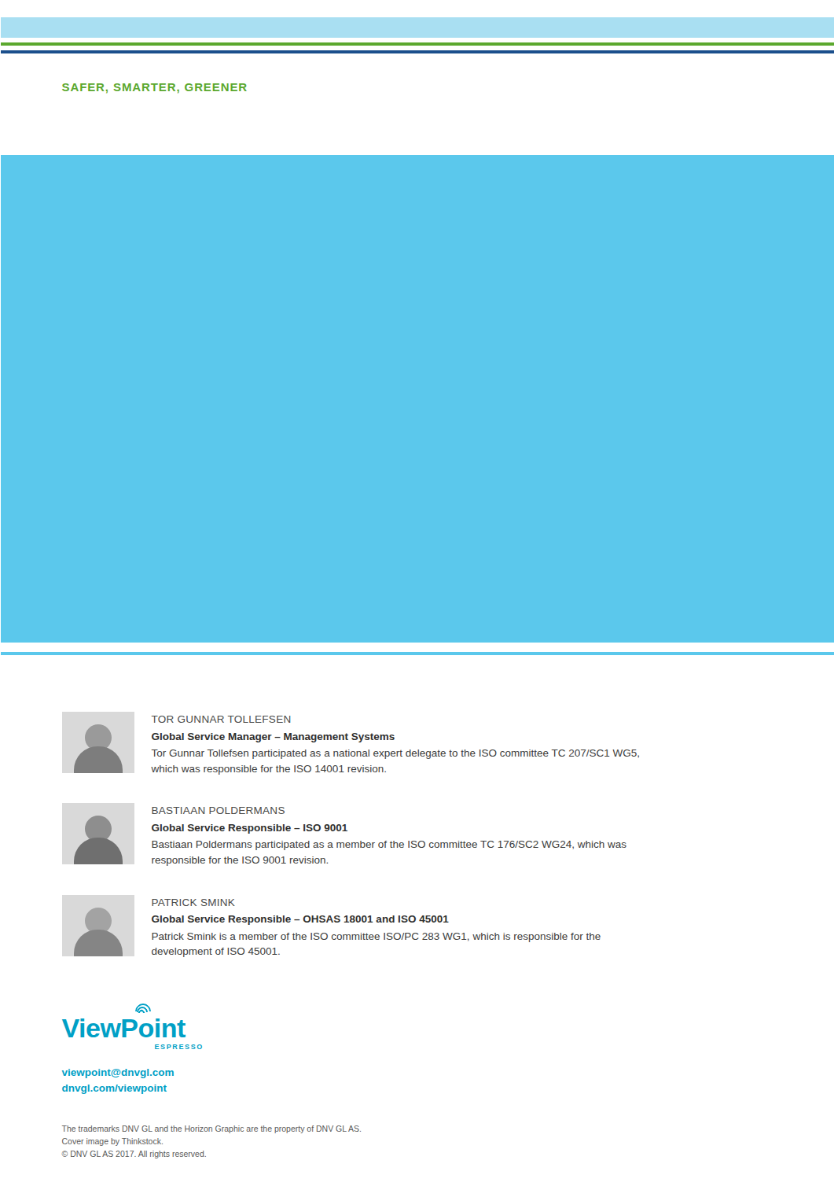SAFER, SMARTER, GREENER
TOR GUNNAR TOLLEFSEN
Global Service Manager – Management Systems
Tor Gunnar Tollefsen participated as a national expert delegate to the ISO committee TC 207/SC1 WG5, which was responsible for the ISO 14001 revision.
BASTIAAN POLDERMANS
Global Service Responsible – ISO 9001
Bastiaan Poldermans participated as a member of the ISO committee TC 176/SC2 WG24, which was responsible for the ISO 9001 revision.
PATRICK SMINK
Global Service Responsible – OHSAS 18001 and ISO 45001
Patrick Smink is a member of the ISO committee ISO/PC 283 WG1, which is responsible for the development of ISO 45001.
ViewPoint
ESPRESSO
viewpoint@dnvgl.com
dnvgl.com/viewpoint
The trademarks DNV GL and the Horizon Graphic are the property of DNV GL AS.
Cover image by Thinkstock.
© DNV GL AS 2017. All rights reserved.